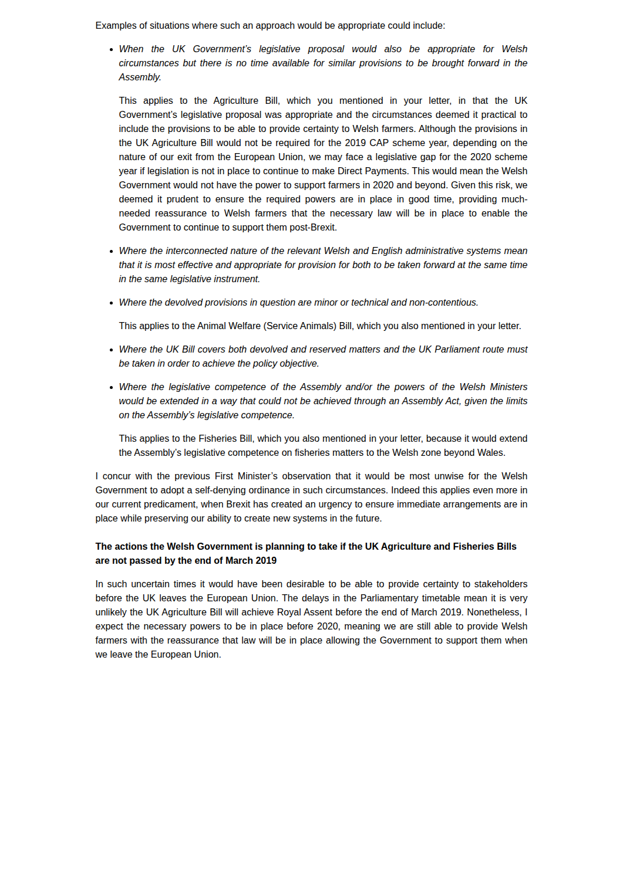Examples of situations where such an approach would be appropriate could include:
When the UK Government’s legislative proposal would also be appropriate for Welsh circumstances but there is no time available for similar provisions to be brought forward in the Assembly.
This applies to the Agriculture Bill, which you mentioned in your letter, in that the UK Government’s legislative proposal was appropriate and the circumstances deemed it practical to include the provisions to be able to provide certainty to Welsh farmers. Although the provisions in the UK Agriculture Bill would not be required for the 2019 CAP scheme year, depending on the nature of our exit from the European Union, we may face a legislative gap for the 2020 scheme year if legislation is not in place to continue to make Direct Payments. This would mean the Welsh Government would not have the power to support farmers in 2020 and beyond. Given this risk, we deemed it prudent to ensure the required powers are in place in good time, providing much-needed reassurance to Welsh farmers that the necessary law will be in place to enable the Government to continue to support them post-Brexit.
Where the interconnected nature of the relevant Welsh and English administrative systems mean that it is most effective and appropriate for provision for both to be taken forward at the same time in the same legislative instrument.
Where the devolved provisions in question are minor or technical and non-contentious.
This applies to the Animal Welfare (Service Animals) Bill, which you also mentioned in your letter.
Where the UK Bill covers both devolved and reserved matters and the UK Parliament route must be taken in order to achieve the policy objective.
Where the legislative competence of the Assembly and/or the powers of the Welsh Ministers would be extended in a way that could not be achieved through an Assembly Act, given the limits on the Assembly’s legislative competence.
This applies to the Fisheries Bill, which you also mentioned in your letter, because it would extend the Assembly’s legislative competence on fisheries matters to the Welsh zone beyond Wales.
I concur with the previous First Minister’s observation that it would be most unwise for the Welsh Government to adopt a self-denying ordinance in such circumstances. Indeed this applies even more in our current predicament, when Brexit has created an urgency to ensure immediate arrangements are in place while preserving our ability to create new systems in the future.
The actions the Welsh Government is planning to take if the UK Agriculture and Fisheries Bills are not passed by the end of March 2019
In such uncertain times it would have been desirable to be able to provide certainty to stakeholders before the UK leaves the European Union. The delays in the Parliamentary timetable mean it is very unlikely the UK Agriculture Bill will achieve Royal Assent before the end of March 2019. Nonetheless, I expect the necessary powers to be in place before 2020, meaning we are still able to provide Welsh farmers with the reassurance that law will be in place allowing the Government to support them when we leave the European Union.